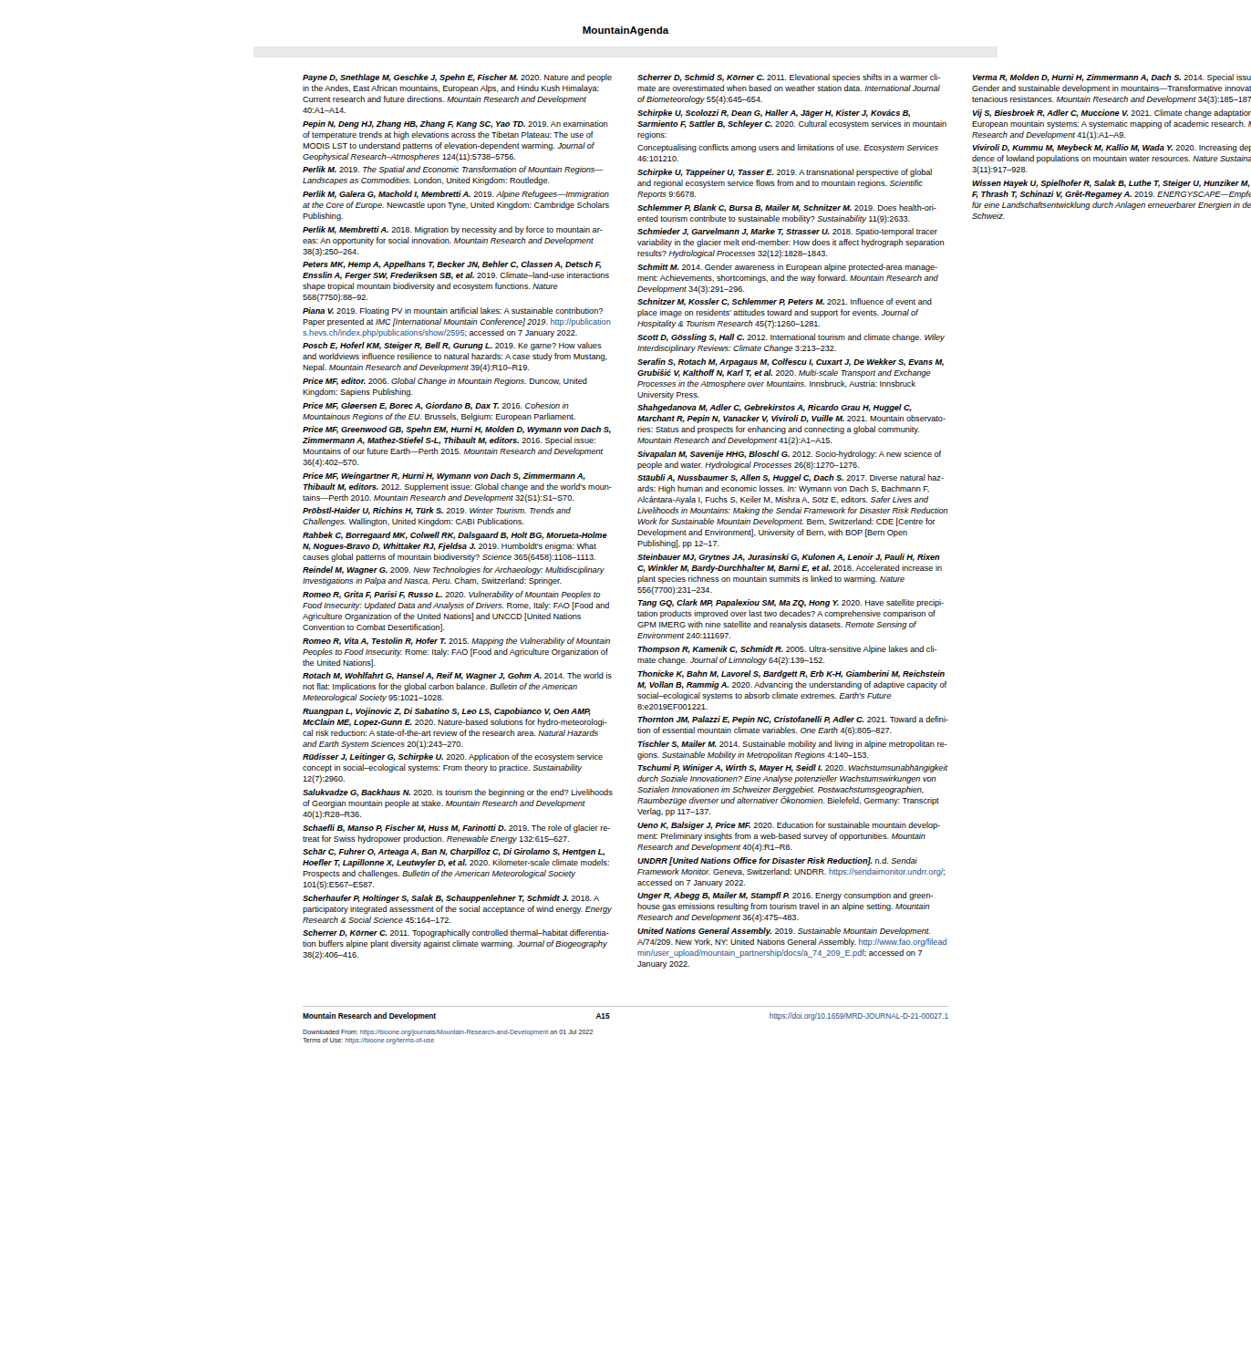MountainAgenda
Payne D, Snethlage M, Geschke J, Spehn E, Fischer M. 2020. Nature and people in the Andes, East African mountains, European Alps, and Hindu Kush Himalaya: Current research and future directions. Mountain Research and Development 40:A1–A14.
Pepin N, Deng HJ, Zhang HB, Zhang F, Kang SC, Yao TD. 2019. An examination of temperature trends at high elevations across the Tibetan Plateau: The use of MODIS LST to understand patterns of elevation-dependent warming. Journal of Geophysical Research–Atmospheres 124(11):5738–5756.
Perlik M. 2019. The Spatial and Economic Transformation of Mountain Regions—Landscapes as Commodities. London, United Kingdom: Routledge.
Perlik M, Galera G, Machold I, Membretti A. 2019. Alpine Refugees—Immigration at the Core of Europe. Newcastle upon Tyne, United Kingdom: Cambridge Scholars Publishing.
Perlik M, Membretti A. 2018. Migration by necessity and by force to mountain areas: An opportunity for social innovation. Mountain Research and Development 38(3):250–264.
Peters MK, Hemp A, Appelhans T, Becker JN, Behler C, Classen A, Detsch F, Ensslin A, Ferger SW, Frederiksen SB, et al. 2019. Climate–land-use interactions shape tropical mountain biodiversity and ecosystem functions. Nature 568(7750):88–92.
Piana V. 2019. Floating PV in mountain artificial lakes: A sustainable contribution? Paper presented at IMC [International Mountain Conference] 2019. http://publications.hevs.ch/index.php/publications/show/2595; accessed on 7 January 2022.
Posch E, Hoferl KM, Steiger R, Bell R, Gurung L. 2019. Ke garne? How values and worldviews influence resilience to natural hazards: A case study from Mustang, Nepal. Mountain Research and Development 39(4):R10–R19.
Price MF, editor. 2006. Global Change in Mountain Regions. Duncow, United Kingdom: Sapiens Publishing.
Price MF, Gløersen E, Borec A, Giordano B, Dax T. 2016. Cohesion in Mountainous Regions of the EU. Brussels, Belgium: European Parliament.
Price MF, Greenwood GB, Spehn EM, Hurni H, Molden D, Wymann von Dach S, Zimmermann A, Mathez-Stiefel S-L, Thibault M, editors. 2016. Special issue: Mountains of our future Earth—Perth 2015. Mountain Research and Development 36(4):402–570.
Price MF, Weingartner R, Hurni H, Wymann von Dach S, Zimmermann A, Thibault M, editors. 2012. Supplement issue: Global change and the world's mountains—Perth 2010. Mountain Research and Development 32(S1):S1–S70.
Pröbstl-Haider U, Richins H, Türk S. 2019. Winter Tourism. Trends and Challenges. Wallington, United Kingdom: CABI Publications.
Rahbek C, Borregaard MK, Colwell RK, Dalsgaard B, Holt BG, Morueta-Holme N, Nogues-Bravo D, Whittaker RJ, Fjeldsa J. 2019. Humboldt's enigma: What causes global patterns of mountain biodiversity? Science 365(6458):1108–1113.
Reindel M, Wagner G. 2009. New Technologies for Archaeology: Multidisciplinary Investigations in Palpa and Nasca, Peru. Cham, Switzerland: Springer.
Romeo R, Grita F, Parisi F, Russo L. 2020. Vulnerability of Mountain Peoples to Food Insecurity: Updated Data and Analysis of Drivers. Rome, Italy: FAO [Food and Agriculture Organization of the United Nations] and UNCCD [United Nations Convention to Combat Desertification].
Romeo R, Vita A, Testolin R, Hofer T. 2015. Mapping the Vulnerability of Mountain Peoples to Food Insecurity. Rome: Italy: FAO [Food and Agriculture Organization of the United Nations].
Rotach M, Wohlfahrt G, Hansel A, Reif M, Wagner J, Gohm A. 2014. The world is not flat: Implications for the global carbon balance. Bulletin of the American Meteorological Society 95:1021–1028.
Ruangpan L, Vojinovic Z, Di Sabatino S, Leo LS, Capobianco V, Oen AMP, McClain ME, Lopez-Gunn E. 2020. Nature-based solutions for hydro-meteorological risk reduction: A state-of-the-art review of the research area. Natural Hazards and Earth System Sciences 20(1):243–270.
Rüdisser J, Leitinger G, Schirpke U. 2020. Application of the ecosystem service concept in social–ecological systems: From theory to practice. Sustainability 12(7):2960.
Salukvadze G, Backhaus N. 2020. Is tourism the beginning or the end? Livelihoods of Georgian mountain people at stake. Mountain Research and Development 40(1):R28–R36.
Schaefli B, Manso P, Fischer M, Huss M, Farinotti D. 2019. The role of glacier retreat for Swiss hydropower production. Renewable Energy 132:615–627.
Schär C, Fuhrer O, Arteaga A, Ban N, Charpilloz C, Di Girolamo S, Hentgen L, Hoefler T, Lapillonne X, Leutwyler D, et al. 2020. Kilometer-scale climate models: Prospects and challenges. Bulletin of the American Meteorological Society 101(5):E567–E587.
Scherhaufer P, Holtinger S, Salak B, Schauppenlehner T, Schmidt J. 2018. A participatory integrated assessment of the social acceptance of wind energy. Energy Research & Social Science 45:164–172.
Scherrer D, Körner C. 2011. Topographically controlled thermal–habitat differentiation buffers alpine plant diversity against climate warming. Journal of Biogeography 38(2):406–416.
Scherrer D, Schmid S, Körner C. 2011. Elevational species shifts in a warmer climate are overestimated when based on weather station data. International Journal of Biometeorology 55(4):645–654.
Schirpke U, Scolozzi R, Dean G, Haller A, Jäger H, Kister J, Kovács B, Sarmiento F, Sattler B, Schleyer C. 2020. Cultural ecosystem services in mountain regions:
Conceptualising conflicts among users and limitations of use. Ecosystem Services 46:101210.
Schirpke U, Tappeiner U, Tasser E. 2019. A transnational perspective of global and regional ecosystem service flows from and to mountain regions. Scientific Reports 9:6678.
Schlemmer P, Blank C, Bursa B, Mailer M, Schnitzer M. 2019. Does health-oriented tourism contribute to sustainable mobility? Sustainability 11(9):2633.
Schmieder J, Garvelmann J, Marke T, Strasser U. 2018. Spatio-temporal tracer variability in the glacier melt end-member: How does it affect hydrograph separation results? Hydrological Processes 32(12):1828–1843.
Schmitt M. 2014. Gender awareness in European alpine protected-area management: Achievements, shortcomings, and the way forward. Mountain Research and Development 34(3):291–296.
Schnitzer M, Kossler C, Schlemmer P, Peters M. 2021. Influence of event and place image on residents' attitudes toward and support for events. Journal of Hospitality & Tourism Research 45(7):1260–1281.
Scott D, Gössling S, Hall C. 2012. International tourism and climate change. Wiley Interdisciplinary Reviews: Climate Change 3:213–232.
Serafin S, Rotach M, Arpagaus M, Colfescu I, Cuxart J, De Wekker S, Evans M, Grubišić V, Kalthoff N, Karl T, et al. 2020. Multi-scale Transport and Exchange Processes in the Atmosphere over Mountains. Innsbruck, Austria: Innsbruck University Press.
Shahgedanova M, Adler C, Gebrekirstos A, Ricardo Grau H, Huggel C, Marchant R, Pepin N, Vanacker V, Viviroli D, Vuille M. 2021. Mountain observatories: Status and prospects for enhancing and connecting a global community. Mountain Research and Development 41(2):A1–A15.
Sivapalan M, Savenije HHG, Bloschl G. 2012. Socio-hydrology: A new science of people and water. Hydrological Processes 26(8):1270–1276.
Stäubli A, Nussbaumer S, Allen S, Huggel C, Dach S. 2017. Diverse natural hazards: High human and economic losses. In: Wymann von Dach S, Bachmann F, Alcántara-Ayala I, Fuchs S, Keiler M, Mishra A, Sötz E, editors. Safer Lives and Livelihoods in Mountains: Making the Sendai Framework for Disaster Risk Reduction Work for Sustainable Mountain Development. Bern, Switzerland: CDE [Centre for Development and Environment], University of Bern, with BOP [Bern Open Publishing], pp 12–17.
Steinbauer MJ, Grytnes JA, Jurasinski G, Kulonen A, Lenoir J, Pauli H, Rixen C, Winkler M, Bardy-Durchhalter M, Barni E, et al. 2018. Accelerated increase in plant species richness on mountain summits is linked to warming. Nature 556(7700):231–234.
Tang GQ, Clark MP, Papalexiou SM, Ma ZQ, Hong Y. 2020. Have satellite precipitation products improved over last two decades? A comprehensive comparison of GPM IMERG with nine satellite and reanalysis datasets. Remote Sensing of Environment 240:111697.
Thompson R, Kamenik C, Schmidt R. 2005. Ultra-sensitive Alpine lakes and climate change. Journal of Limnology 64(2):139–152.
Thonicke K, Bahn M, Lavorel S, Bardgett R, Erb K-H, Giamberini M, Reichstein M, Vollan B, Rammig A. 2020. Advancing the understanding of adaptive capacity of social–ecological systems to absorb climate extremes. Earth's Future 8:e2019EF001221.
Thornton JM, Palazzi E, Pepin NC, Cristofanelli P, Adler C. 2021. Toward a definition of essential mountain climate variables. One Earth 4(6):805–827.
Tischler S, Mailer M. 2014. Sustainable mobility and living in alpine metropolitan regions. Sustainable Mobility in Metropolitan Regions 4:140–153.
Tschumi P, Winiger A, Wirth S, Mayer H, Seidl I. 2020. Wachstumsunabhängigkeit durch Soziale Innovationen? Eine Analyse potenzieller Wachstumswirkungen von Sozialen Innovationen im Schweizer Berggebiet. Postwachstumsgeographien, Raumbezüge diverser und alternativer Ökonomien. Bielefeld, Germany: Transcript Verlag, pp 117–137.
Ueno K, Balsiger J, Price MF. 2020. Education for sustainable mountain development: Preliminary insights from a web-based survey of opportunities. Mountain Research and Development 40(4):R1–R8.
UNDRR [United Nations Office for Disaster Risk Reduction]. n.d. Sendai Framework Monitor. Geneva, Switzerland: UNDRR. https://sendaimonitor.undrr.org/; accessed on 7 January 2022.
Unger R, Abegg B, Mailer M, Stampfl P. 2016. Energy consumption and greenhouse gas emissions resulting from tourism travel in an alpine setting. Mountain Research and Development 36(4):475–483.
United Nations General Assembly. 2019. Sustainable Mountain Development. A/74/209. New York, NY: United Nations General Assembly. http://www.fao.org/fileadmin/user_upload/mountain_partnership/docs/a_74_209_E.pdf; accessed on 7 January 2022.
Verma R, Molden D, Hurni H, Zimmermann A, Dach S. 2014. Special issue: Gender and sustainable development in mountains—Transformative innovations, tenacious resistances. Mountain Research and Development 34(3):185–187.
Vij S, Biesbroek R, Adler C, Muccione V. 2021. Climate change adaptation in European mountain systems: A systematic mapping of academic research. Mountain Research and Development 41(1):A1–A9.
Viviroli D, Kummu M, Meybeck M, Kallio M, Wada Y. 2020. Increasing dependence of lowland populations on mountain water resources. Nature Sustainability 3(11):917–928.
Wissen Hayek U, Spielhofer R, Salak B, Luthe T, Steiger U, Hunziker M, Kienast F, Thrash T, Schinazi V, Grêt-Regamey A. 2019. ENERGYSCAPE—Empfehlungen für eine Landschaftsentwicklung durch Anlagen erneuerbarer Energien in der Schweiz.
Mountain Research and Development
A15
https://doi.org/10.1659/MRD-JOURNAL-D-21-00027.1
Downloaded From: https://bioone.org/journals/Mountain-Research-and-Development on 01 Jul 2022
Terms of Use: https://bioone.org/terms-of-use